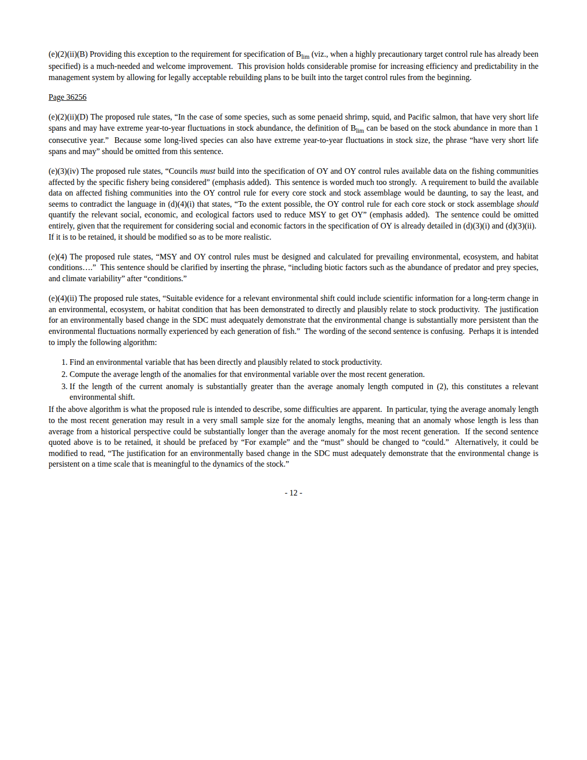(e)(2)(ii)(B) Providing this exception to the requirement for specification of Blim (viz., when a highly precautionary target control rule has already been specified) is a much-needed and welcome improvement. This provision holds considerable promise for increasing efficiency and predictability in the management system by allowing for legally acceptable rebuilding plans to be built into the target control rules from the beginning.
Page 36256
(e)(2)(ii)(D) The proposed rule states, “In the case of some species, such as some penaeid shrimp, squid, and Pacific salmon, that have very short life spans and may have extreme year-to-year fluctuations in stock abundance, the definition of Blim can be based on the stock abundance in more than 1 consecutive year.” Because some long-lived species can also have extreme year-to-year fluctuations in stock size, the phrase “have very short life spans and may” should be omitted from this sentence.
(e)(3)(iv) The proposed rule states, “Councils must build into the specification of OY and OY control rules available data on the fishing communities affected by the specific fishery being considered” (emphasis added). This sentence is worded much too strongly. A requirement to build the available data on affected fishing communities into the OY control rule for every core stock and stock assemblage would be daunting, to say the least, and seems to contradict the language in (d)(4)(i) that states, “To the extent possible, the OY control rule for each core stock or stock assemblage should quantify the relevant social, economic, and ecological factors used to reduce MSY to get OY” (emphasis added). The sentence could be omitted entirely, given that the requirement for considering social and economic factors in the specification of OY is already detailed in (d)(3)(i) and (d)(3)(ii). If it is to be retained, it should be modified so as to be more realistic.
(e)(4) The proposed rule states, “MSY and OY control rules must be designed and calculated for prevailing environmental, ecosystem, and habitat conditions….” This sentence should be clarified by inserting the phrase, “including biotic factors such as the abundance of predator and prey species, and climate variability” after “conditions.”
(e)(4)(ii) The proposed rule states, “Suitable evidence for a relevant environmental shift could include scientific information for a long-term change in an environmental, ecosystem, or habitat condition that has been demonstrated to directly and plausibly relate to stock productivity. The justification for an environmentally based change in the SDC must adequately demonstrate that the environmental change is substantially more persistent than the environmental fluctuations normally experienced by each generation of fish.” The wording of the second sentence is confusing. Perhaps it is intended to imply the following algorithm:
Find an environmental variable that has been directly and plausibly related to stock productivity.
Compute the average length of the anomalies for that environmental variable over the most recent generation.
If the length of the current anomaly is substantially greater than the average anomaly length computed in (2), this constitutes a relevant environmental shift.
If the above algorithm is what the proposed rule is intended to describe, some difficulties are apparent. In particular, tying the average anomaly length to the most recent generation may result in a very small sample size for the anomaly lengths, meaning that an anomaly whose length is less than average from a historical perspective could be substantially longer than the average anomaly for the most recent generation. If the second sentence quoted above is to be retained, it should be prefaced by “For example” and the “must” should be changed to “could.” Alternatively, it could be modified to read, “The justification for an environmentally based change in the SDC must adequately demonstrate that the environmental change is persistent on a time scale that is meaningful to the dynamics of the stock.”
- 12 -